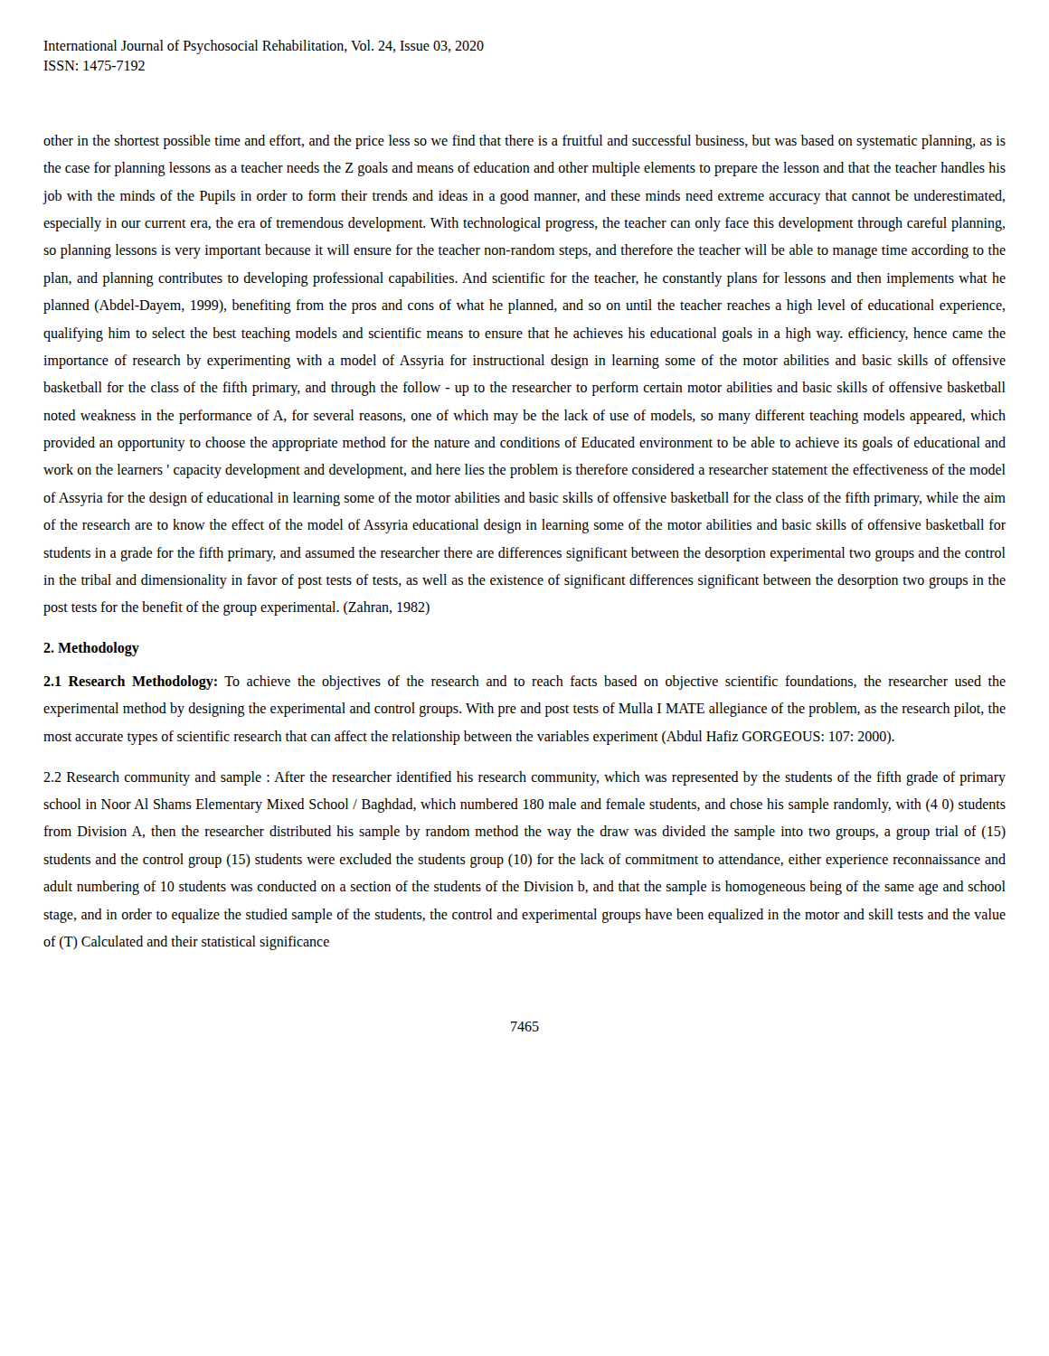International Journal of Psychosocial Rehabilitation, Vol. 24, Issue 03, 2020
ISSN: 1475-7192
other in the shortest possible time and effort, and the price less so we find that there is a fruitful and successful business, but was based on systematic planning, as is the case for planning lessons as a teacher needs the Z goals and means of education and other multiple elements to prepare the lesson and that the teacher handles his job with the minds of the Pupils in order to form their trends and ideas in a good manner, and these minds need extreme accuracy that cannot be underestimated, especially in our current era, the era of tremendous development. With technological progress, the teacher can only face this development through careful planning, so planning lessons is very important because it will ensure for the teacher non-random steps, and therefore the teacher will be able to manage time according to the plan, and planning contributes to developing professional capabilities. And scientific for the teacher, he constantly plans for lessons and then implements what he planned (Abdel-Dayem, 1999), benefiting from the pros and cons of what he planned, and so on until the teacher reaches a high level of educational experience, qualifying him to select the best teaching models and scientific means to ensure that he achieves his educational goals in a high way. efficiency, hence came the importance of research by experimenting with a model of Assyria for instructional design in learning some of the motor abilities and basic skills of offensive basketball for the class of the fifth primary, and through the follow - up to the researcher to perform certain motor abilities and basic skills of offensive basketball noted weakness in the performance of A, for several reasons, one of which may be the lack of use of models, so many different teaching models appeared, which provided an opportunity to choose the appropriate method for the nature and conditions of Educated environment to be able to achieve its goals of educational and work on the learners ' capacity development and development, and here lies the problem is therefore considered a researcher statement the effectiveness of the model of Assyria for the design of educational in learning some of the motor abilities and basic skills of offensive basketball for the class of the fifth primary, while the aim of the research are to know the effect of the model of Assyria educational design in learning some of the motor abilities and basic skills of offensive basketball for students in a grade for the fifth primary, and assumed the researcher there are differences significant between the desorption experimental two groups and the control in the tribal and dimensionality in favor of post tests of tests, as well as the existence of significant differences significant between the desorption two groups in the post tests for the benefit of the group experimental. (Zahran, 1982)
2. Methodology
2.1 Research Methodology: To achieve the objectives of the research and to reach facts based on objective scientific foundations, the researcher used the experimental method by designing the experimental and control groups. With pre and post tests of Mulla I MATE allegiance of the problem, as the research pilot, the most accurate types of scientific research that can affect the relationship between the variables experiment (Abdul Hafiz GORGEOUS: 107: 2000).
2.2 Research community and sample : After the researcher identified his research community, which was represented by the students of the fifth grade of primary school in Noor Al Shams Elementary Mixed School / Baghdad, which numbered 180 male and female students, and chose his sample randomly, with (4 0) students from Division A, then the researcher distributed his sample by random method the way the draw was divided the sample into two groups, a group trial of (15) students and the control group (15) students were excluded the students group (10) for the lack of commitment to attendance, either experience reconnaissance and adult numbering of 10 students was conducted on a section of the students of the Division b, and that the sample is homogeneous being of the same age and school stage, and in order to equalize the studied sample of the students, the control and experimental groups have been equalized in the motor and skill tests and the value of (T) Calculated and their statistical significance
7465